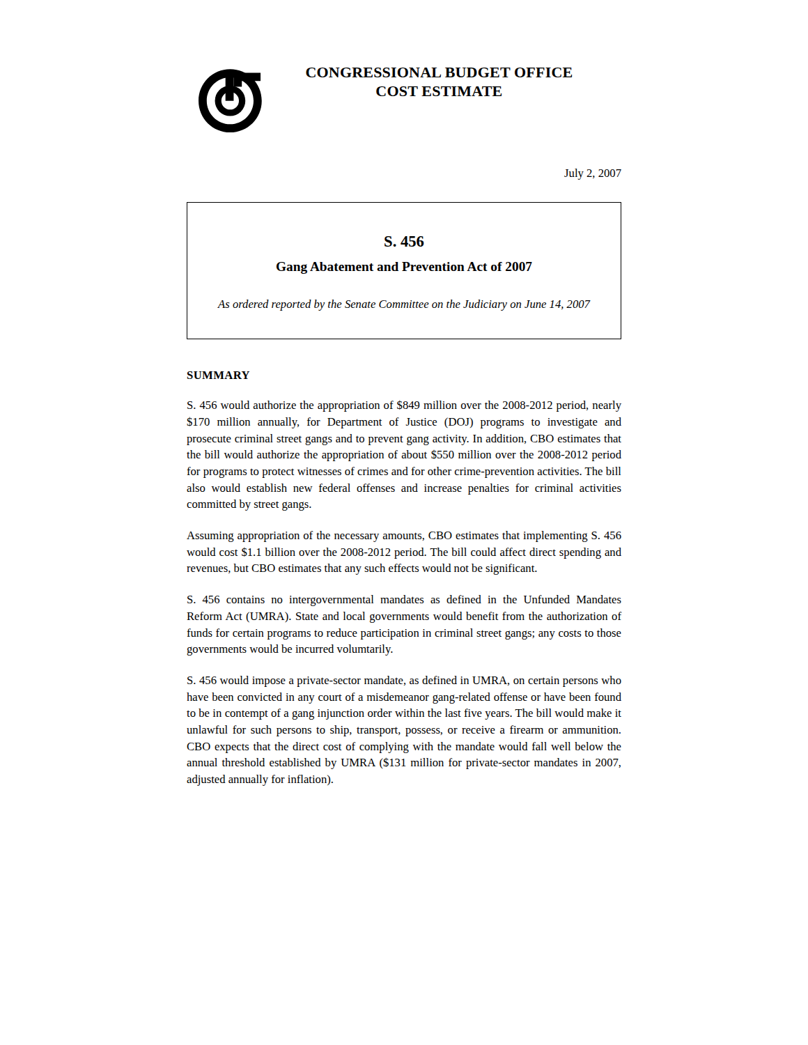CONGRESSIONAL BUDGET OFFICE
COST ESTIMATE
July 2, 2007
S. 456
Gang Abatement and Prevention Act of 2007
As ordered reported by the Senate Committee on the Judiciary on June 14, 2007
SUMMARY
S. 456 would authorize the appropriation of $849 million over the 2008-2012 period, nearly $170 million annually, for Department of Justice (DOJ) programs to investigate and prosecute criminal street gangs and to prevent gang activity. In addition, CBO estimates that the bill would authorize the appropriation of about $550 million over the 2008-2012 period for programs to protect witnesses of crimes and for other crime-prevention activities. The bill also would establish new federal offenses and increase penalties for criminal activities committed by street gangs.
Assuming appropriation of the necessary amounts, CBO estimates that implementing S. 456 would cost $1.1 billion over the 2008-2012 period. The bill could affect direct spending and revenues, but CBO estimates that any such effects would not be significant.
S. 456 contains no intergovernmental mandates as defined in the Unfunded Mandates Reform Act (UMRA). State and local governments would benefit from the authorization of funds for certain programs to reduce participation in criminal street gangs; any costs to those governments would be incurred volumtarily.
S. 456 would impose a private-sector mandate, as defined in UMRA, on certain persons who have been convicted in any court of a misdemeanor gang-related offense or have been found to be in contempt of a gang injunction order within the last five years. The bill would make it unlawful for such persons to ship, transport, possess, or receive a firearm or ammunition. CBO expects that the direct cost of complying with the mandate would fall well below the annual threshold established by UMRA ($131 million for private-sector mandates in 2007, adjusted annually for inflation).